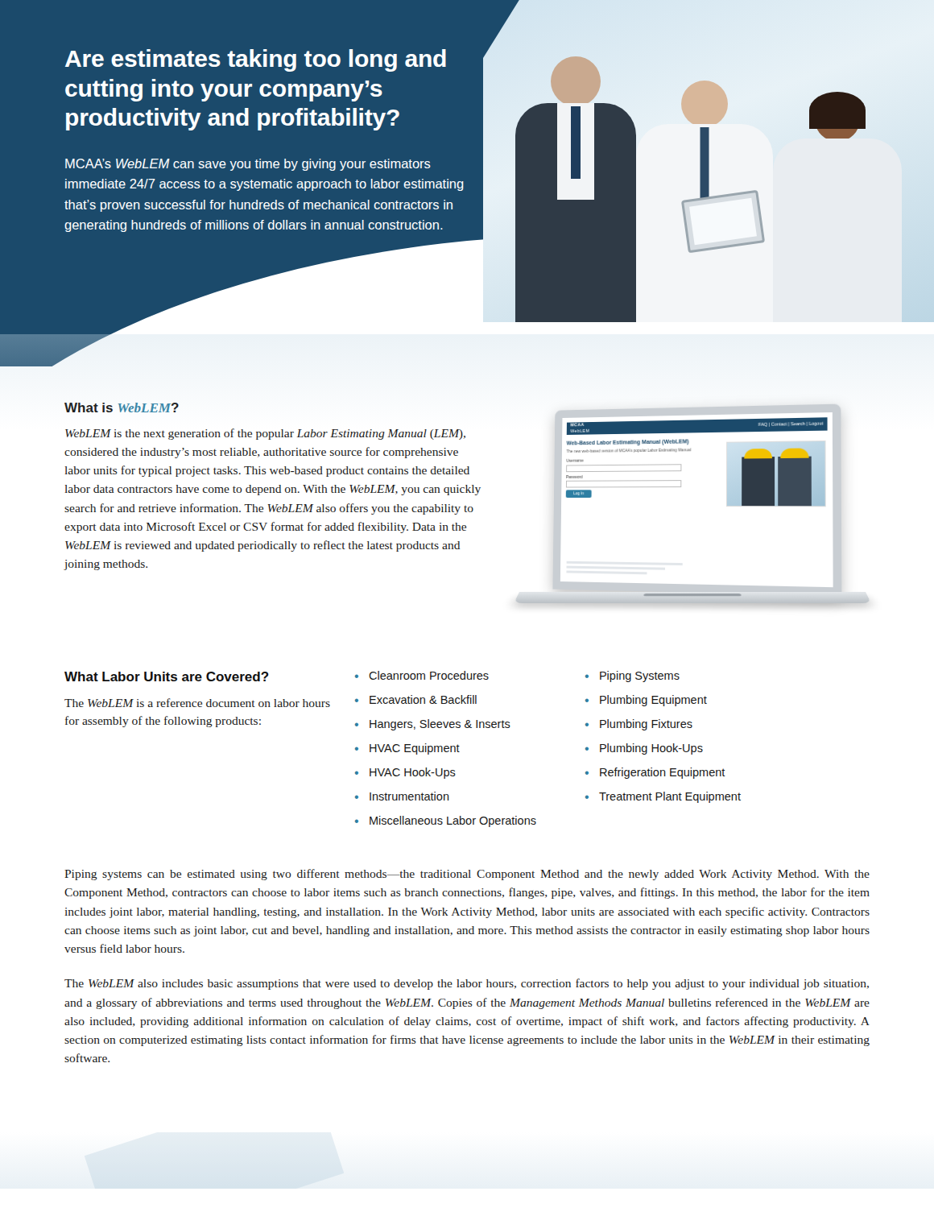Are estimates taking too long and cutting into your company’s productivity and profitability?
MCAA’s WebLEM can save you time by giving your estimators immediate 24/7 access to a systematic approach to labor estimating that’s proven successful for hundreds of mechanical contractors in generating hundreds of millions of dollars in annual construction.
What is WebLEM?
WebLEM is the next generation of the popular Labor Estimating Manual (LEM), considered the industry’s most reliable, authoritative source for comprehensive labor units for typical project tasks. This web-based product contains the detailed labor data contractors have come to depend on. With the WebLEM, you can quickly search for and retrieve information. The WebLEM also offers you the capability to export data into Microsoft Excel or CSV format for added flexibility. Data in the WebLEM is reviewed and updated periodically to reflect the latest products and joining methods.
MCAA
WebLEM FAQ | Contact | Search | Logout
Web-Based Labor Estimating Manual (WebLEM)
The new web-based version of MCAA’s popular Labor Estimating Manual
Username
Password
Log In
What Labor Units are Covered?
The WebLEM is a reference document on labor hours for assembly of the following products:
Cleanroom Procedures
Excavation & Backfill
Hangers, Sleeves & Inserts
HVAC Equipment
HVAC Hook-Ups
Instrumentation
Miscellaneous Labor Operations
Piping Systems
Plumbing Equipment
Plumbing Fixtures
Plumbing Hook-Ups
Refrigeration Equipment
Treatment Plant Equipment
Piping systems can be estimated using two different methods—the traditional Component Method and the newly added Work Activity Method. With the Component Method, contractors can choose to labor items such as branch connections, flanges, pipe, valves, and fittings. In this method, the labor for the item includes joint labor, material handling, testing, and installation. In the Work Activity Method, labor units are associated with each specific activity. Contractors can choose items such as joint labor, cut and bevel, handling and installation, and more. This method assists the contractor in easily estimating shop labor hours versus field labor hours.
The WebLEM also includes basic assumptions that were used to develop the labor hours, correction factors to help you adjust to your individual job situation, and a glossary of abbreviations and terms used throughout the WebLEM. Copies of the Management Methods Manual bulletins referenced in the WebLEM are also included, providing additional information on calculation of delay claims, cost of overtime, impact of shift work, and factors affecting productivity. A section on computerized estimating lists contact information for firms that have license agreements to include the labor units in the WebLEM in their estimating software.